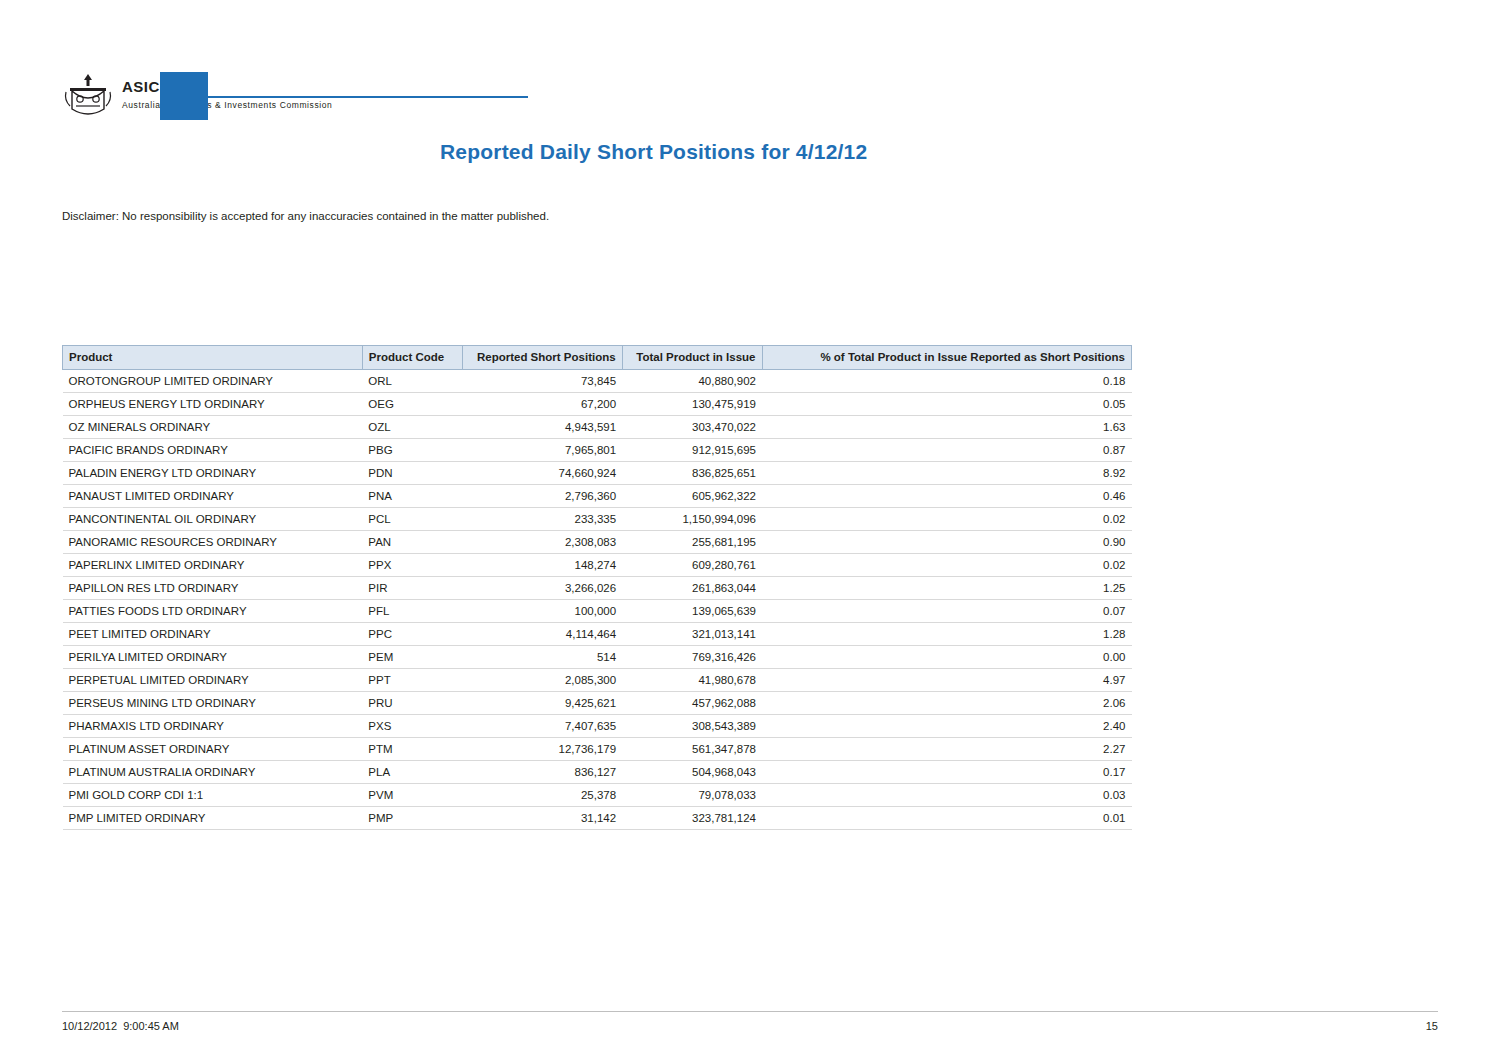ASIC
Australian Securities & Investments Commission
Reported Daily Short Positions for 4/12/12
Disclaimer: No responsibility is accepted for any inaccuracies contained in the matter published.
| Product | Product Code | Reported Short Positions | Total Product in Issue | % of Total Product in Issue Reported as Short Positions |
| --- | --- | --- | --- | --- |
| OROTONGROUP LIMITED ORDINARY | ORL | 73,845 | 40,880,902 | 0.18 |
| ORPHEUS ENERGY LTD ORDINARY | OEG | 67,200 | 130,475,919 | 0.05 |
| OZ MINERALS ORDINARY | OZL | 4,943,591 | 303,470,022 | 1.63 |
| PACIFIC BRANDS ORDINARY | PBG | 7,965,801 | 912,915,695 | 0.87 |
| PALADIN ENERGY LTD ORDINARY | PDN | 74,660,924 | 836,825,651 | 8.92 |
| PANAUST LIMITED ORDINARY | PNA | 2,796,360 | 605,962,322 | 0.46 |
| PANCONTINENTAL OIL ORDINARY | PCL | 233,335 | 1,150,994,096 | 0.02 |
| PANORAMIC RESOURCES ORDINARY | PAN | 2,308,083 | 255,681,195 | 0.90 |
| PAPERLINX LIMITED ORDINARY | PPX | 148,274 | 609,280,761 | 0.02 |
| PAPILLON RES LTD ORDINARY | PIR | 3,266,026 | 261,863,044 | 1.25 |
| PATTIES FOODS LTD ORDINARY | PFL | 100,000 | 139,065,639 | 0.07 |
| PEET LIMITED ORDINARY | PPC | 4,114,464 | 321,013,141 | 1.28 |
| PERILYA LIMITED ORDINARY | PEM | 514 | 769,316,426 | 0.00 |
| PERPETUAL LIMITED ORDINARY | PPT | 2,085,300 | 41,980,678 | 4.97 |
| PERSEUS MINING LTD ORDINARY | PRU | 9,425,621 | 457,962,088 | 2.06 |
| PHARMAXIS LTD ORDINARY | PXS | 7,407,635 | 308,543,389 | 2.40 |
| PLATINUM ASSET ORDINARY | PTM | 12,736,179 | 561,347,878 | 2.27 |
| PLATINUM AUSTRALIA ORDINARY | PLA | 836,127 | 504,968,043 | 0.17 |
| PMI GOLD CORP CDI 1:1 | PVM | 25,378 | 79,078,033 | 0.03 |
| PMP LIMITED ORDINARY | PMP | 31,142 | 323,781,124 | 0.01 |
10/12/2012 9:00:45 AM
15